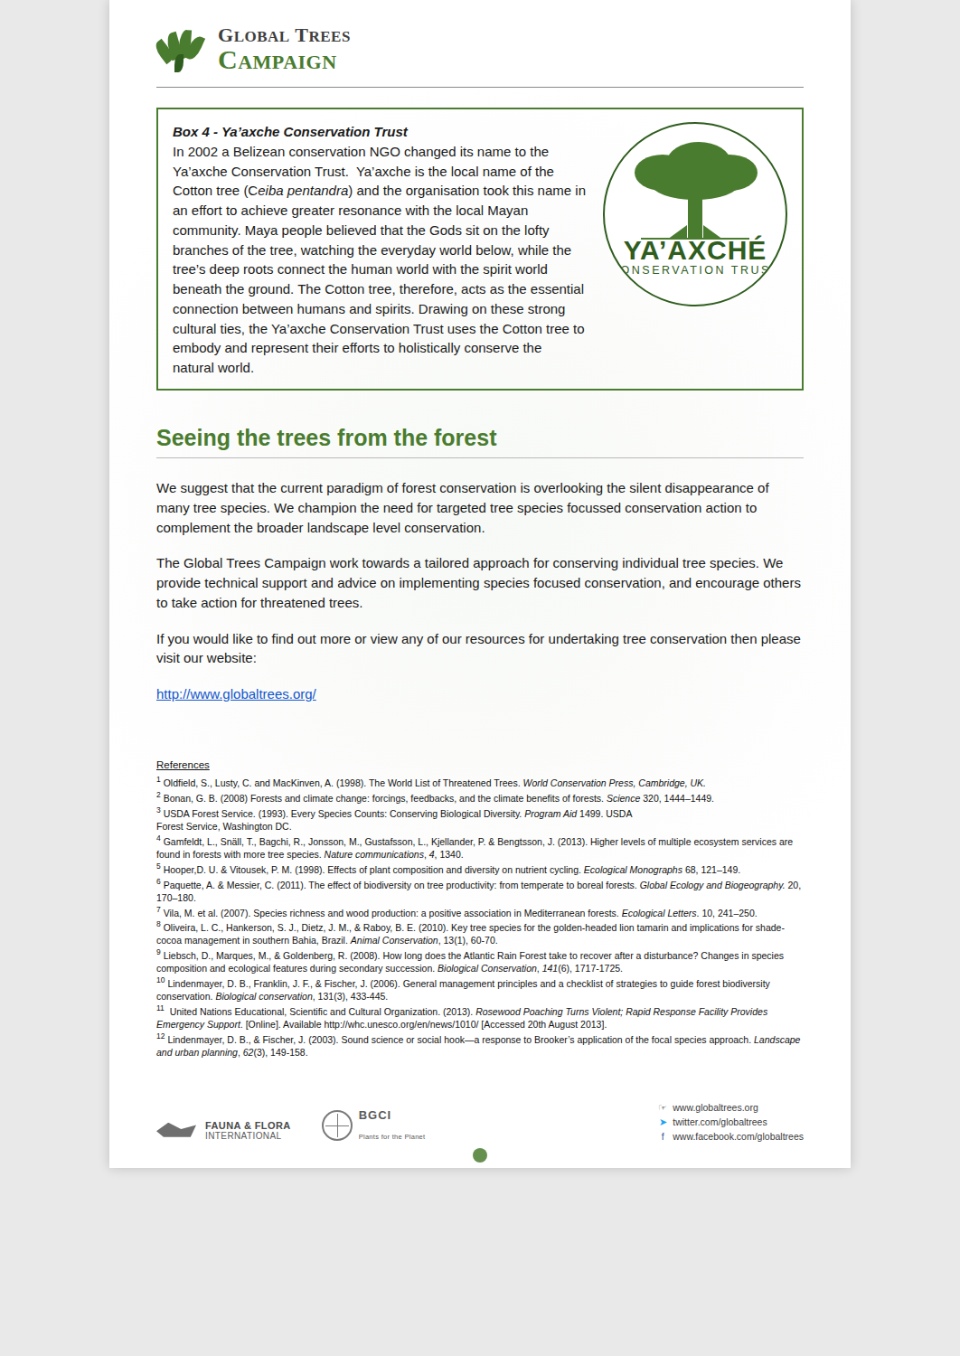GLOBAL TREES
CAMPAIGN
Box 4 - Ya’axche Conservation Trust
In 2002 a Belizean conservation NGO changed its name to the Ya’axche Conservation Trust. Ya’axche is the local name of the Cotton tree (Ceiba pentandra) and the organisation took this name in an effort to achieve greater resonance with the local Mayan community. Maya people believed that the Gods sit on the lofty branches of the tree, watching the everyday world below, while the tree’s deep roots connect the human world with the spirit world beneath the ground. The Cotton tree, therefore, acts as the essential connection between humans and spirits. Drawing on these strong cultural ties, the Ya’axche Conservation Trust uses the Cotton tree to embody and represent their efforts to holistically conserve the natural world.
YA’AXCHÉ
CONSERVATION TRUST
Seeing the trees from the forest
We suggest that the current paradigm of forest conservation is overlooking the silent disappearance of many tree species. We champion the need for targeted tree species focussed conservation action to complement the broader landscape level conservation.
The Global Trees Campaign work towards a tailored approach for conserving individual tree species. We provide technical support and advice on implementing species focused conservation, and encourage others to take action for threatened trees.
If you would like to find out more or view any of our resources for undertaking tree conservation then please visit our website:
http://www.globaltrees.org/
References
1 Oldfield, S., Lusty, C. and MacKinven, A. (1998). The World List of Threatened Trees. World Conservation Press, Cambridge, UK.
2 Bonan, G. B. (2008) Forests and climate change: forcings, feedbacks, and the climate benefits of forests. Science 320, 1444–1449.
3 USDA Forest Service. (1993). Every Species Counts: Conserving Biological Diversity. Program Aid 1499. USDA
Forest Service, Washington DC.
4 Gamfeldt, L., Snäll, T., Bagchi, R., Jonsson, M., Gustafsson, L., Kjellander, P. & Bengtsson, J. (2013). Higher levels of multiple ecosystem services are found in forests with more tree species. Nature communications, 4, 1340.
5 Hooper,D. U. & Vitousek, P. M. (1998). Effects of plant composition and diversity on nutrient cycling. Ecological Monographs 68, 121–149.
6 Paquette, A. & Messier, C. (2011). The effect of biodiversity on tree productivity: from temperate to boreal forests. Global Ecology and Biogeography. 20, 170–180.
7 Vila, M. et al. (2007). Species richness and wood production: a positive association in Mediterranean forests. Ecological Letters. 10, 241–250.
8 Oliveira, L. C., Hankerson, S. J., Dietz, J. M., & Raboy, B. E. (2010). Key tree species for the golden-headed lion tamarin and implications for shade-cocoa management in southern Bahia, Brazil. Animal Conservation, 13(1), 60-70.
9 Liebsch, D., Marques, M., & Goldenberg, R. (2008). How long does the Atlantic Rain Forest take to recover after a disturbance? Changes in species composition and ecological features during secondary succession. Biological Conservation, 141(6), 1717-1725.
10 Lindenmayer, D. B., Franklin, J. F., & Fischer, J. (2006). General management principles and a checklist of strategies to guide forest biodiversity conservation. Biological conservation, 131(3), 433-445.
11 United Nations Educational, Scientific and Cultural Organization. (2013). Rosewood Poaching Turns Violent; Rapid Response Facility Provides Emergency Support. [Online]. Available http://whc.unesco.org/en/news/1010/ [Accessed 20th August 2013].
12 Lindenmayer, D. B., & Fischer, J. (2003). Sound science or social hook—a response to Brooker’s application of the focal species approach. Landscape and urban planning, 62(3), 149-158.
FAUNA & FLORAINTERNATIONAL
BGCI Plants for the Planet
☞www.globaltrees.org
➤twitter.com/globaltrees
fwww.facebook.com/globaltrees